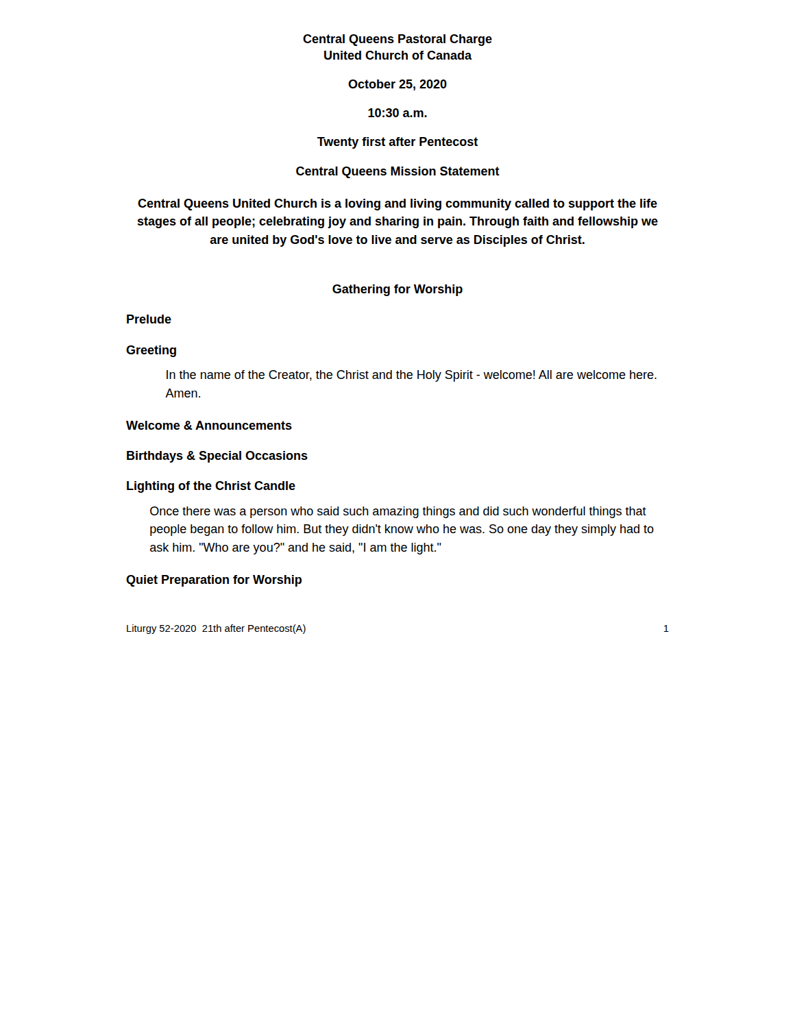Central Queens Pastoral Charge
United Church of Canada
October 25, 2020
10:30 a.m.
Twenty first after Pentecost
Central Queens Mission Statement
Central Queens United Church is a loving and living community called to support the life stages of all people; celebrating joy and sharing in pain. Through faith and fellowship we are united by God's love to live and serve as Disciples of Christ.
Gathering for Worship
Prelude
Greeting
In the name of the Creator, the Christ and the Holy Spirit - welcome! All are welcome here. Amen.
Welcome & Announcements
Birthdays & Special Occasions
Lighting of the Christ Candle
Once there was a person who said such amazing things and did such wonderful things that people began to follow him. But they didn't know who he was. So one day they simply had to ask him. "Who are you?" and he said, "I am the light."
Quiet Preparation for Worship
Liturgy 52-2020 21th after Pentecost(A) 1